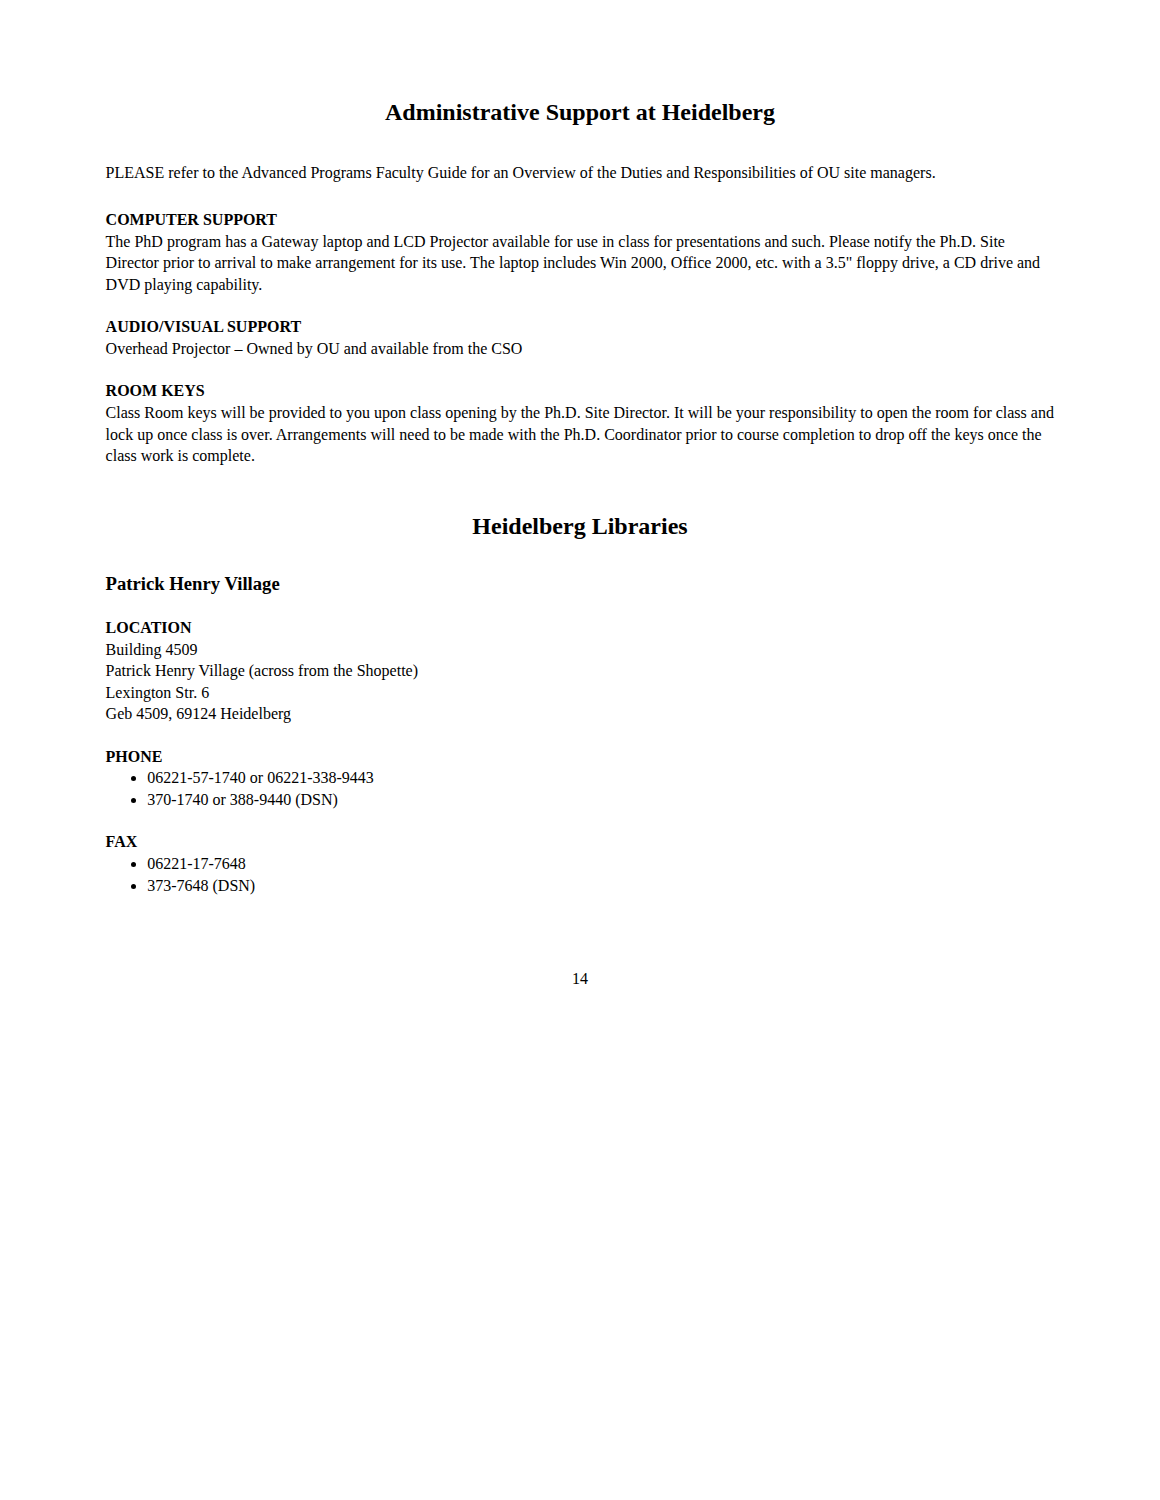Administrative Support at Heidelberg
PLEASE refer to the Advanced Programs Faculty Guide for an Overview of the Duties and Responsibilities of OU site managers.
COMPUTER SUPPORT
The PhD program has a Gateway laptop and LCD Projector available for use in class for presentations and such. Please notify the Ph.D. Site Director prior to arrival to make arrangement for its use. The laptop includes Win 2000, Office 2000, etc. with a 3.5" floppy drive, a CD drive and DVD playing capability.
AUDIO/VISUAL SUPPORT
Overhead Projector – Owned by OU and available from the CSO
ROOM KEYS
Class Room keys will be provided to you upon class opening by the Ph.D. Site Director. It will be your responsibility to open the room for class and lock up once class is over. Arrangements will need to be made with the Ph.D. Coordinator prior to course completion to drop off the keys once the class work is complete.
Heidelberg Libraries
Patrick Henry Village
LOCATION
Building 4509
Patrick Henry Village (across from the Shopette)
Lexington Str. 6
Geb 4509, 69124 Heidelberg
PHONE
06221-57-1740 or 06221-338-9443
370-1740 or 388-9440 (DSN)
FAX
06221-17-7648
373-7648 (DSN)
14